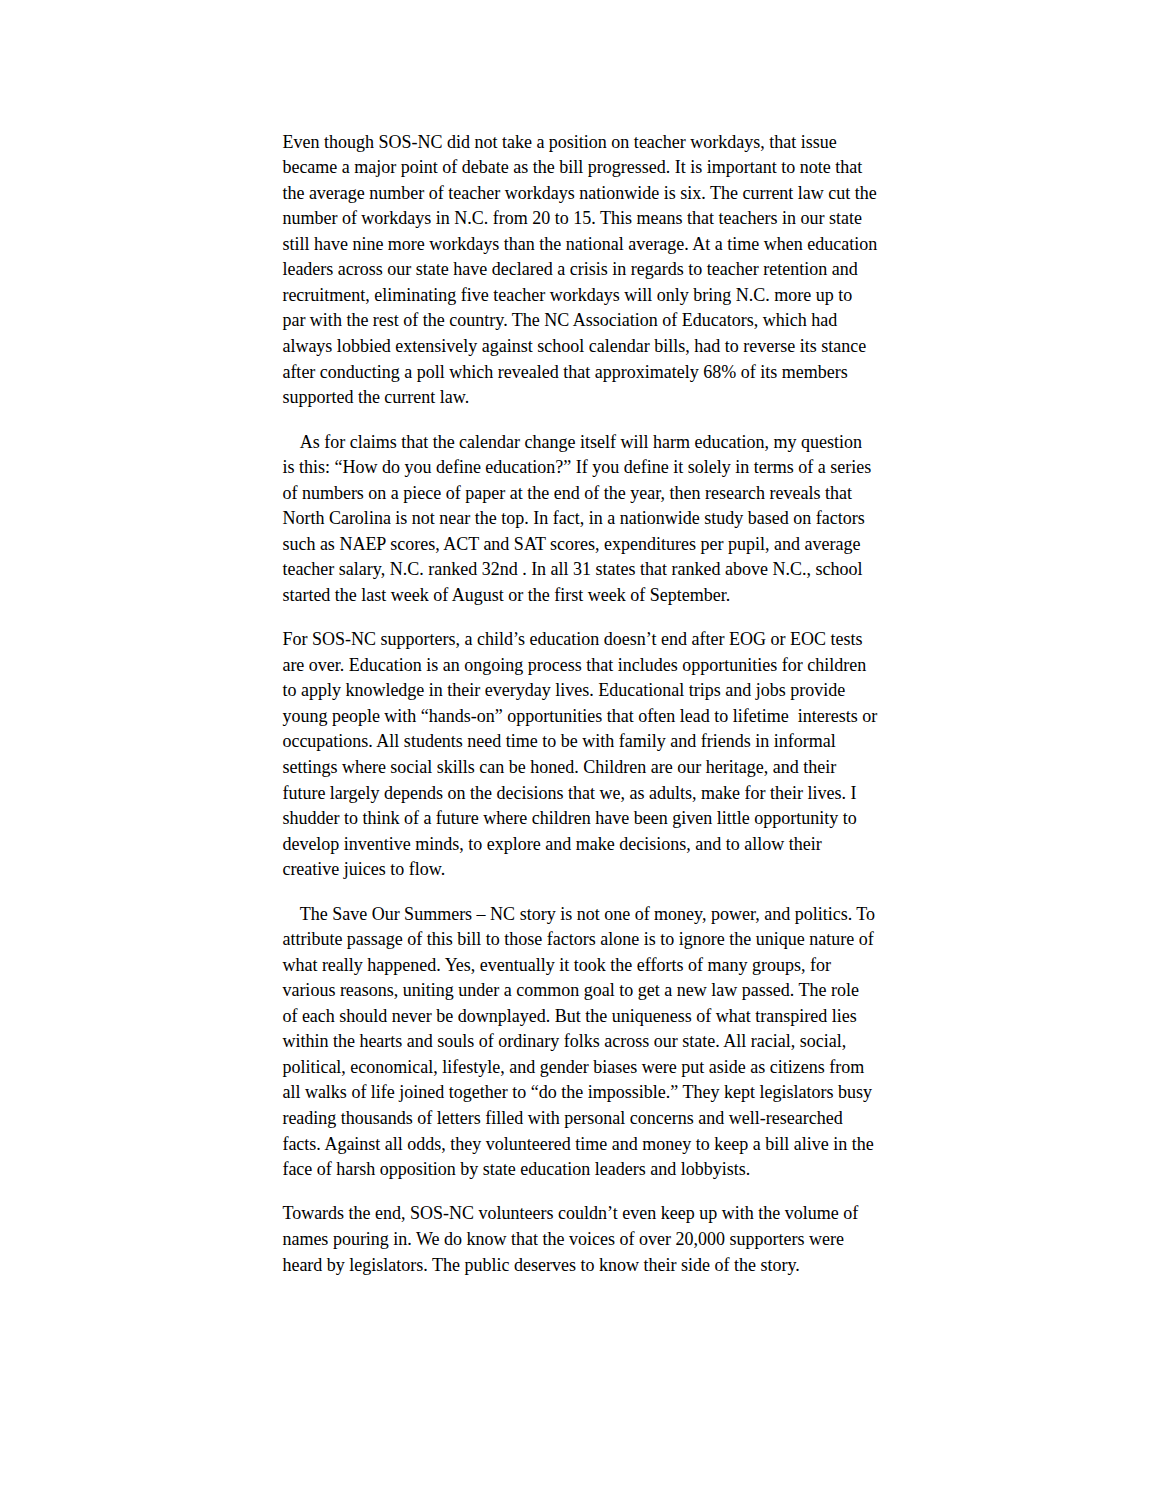Even though SOS-NC did not take a position on teacher workdays, that issue became a major point of debate as the bill progressed. It is important to note that the average number of teacher workdays nationwide is six. The current law cut the number of workdays in N.C. from 20 to 15. This means that teachers in our state still have nine more workdays than the national average. At a time when education leaders across our state have declared a crisis in regards to teacher retention and recruitment, eliminating five teacher workdays will only bring N.C. more up to par with the rest of the country. The NC Association of Educators, which had always lobbied extensively against school calendar bills, had to reverse its stance after conducting a poll which revealed that approximately 68% of its members supported the current law.
As for claims that the calendar change itself will harm education, my question is this: “How do you define education?” If you define it solely in terms of a series of numbers on a piece of paper at the end of the year, then research reveals that North Carolina is not near the top. In fact, in a nationwide study based on factors such as NAEP scores, ACT and SAT scores, expenditures per pupil, and average teacher salary, N.C. ranked 32nd . In all 31 states that ranked above N.C., school started the last week of August or the first week of September.
For SOS-NC supporters, a child’s education doesn’t end after EOG or EOC tests are over. Education is an ongoing process that includes opportunities for children to apply knowledge in their everyday lives. Educational trips and jobs provide young people with “hands-on” opportunities that often lead to lifetime interests or occupations. All students need time to be with family and friends in informal settings where social skills can be honed. Children are our heritage, and their future largely depends on the decisions that we, as adults, make for their lives. I shudder to think of a future where children have been given little opportunity to develop inventive minds, to explore and make decisions, and to allow their creative juices to flow.
The Save Our Summers – NC story is not one of money, power, and politics. To attribute passage of this bill to those factors alone is to ignore the unique nature of what really happened. Yes, eventually it took the efforts of many groups, for various reasons, uniting under a common goal to get a new law passed. The role of each should never be downplayed. But the uniqueness of what transpired lies within the hearts and souls of ordinary folks across our state. All racial, social, political, economical, lifestyle, and gender biases were put aside as citizens from all walks of life joined together to “do the impossible.” They kept legislators busy reading thousands of letters filled with personal concerns and well-researched facts. Against all odds, they volunteered time and money to keep a bill alive in the face of harsh opposition by state education leaders and lobbyists.
Towards the end, SOS-NC volunteers couldn’t even keep up with the volume of names pouring in. We do know that the voices of over 20,000 supporters were heard by legislators. The public deserves to know their side of the story.